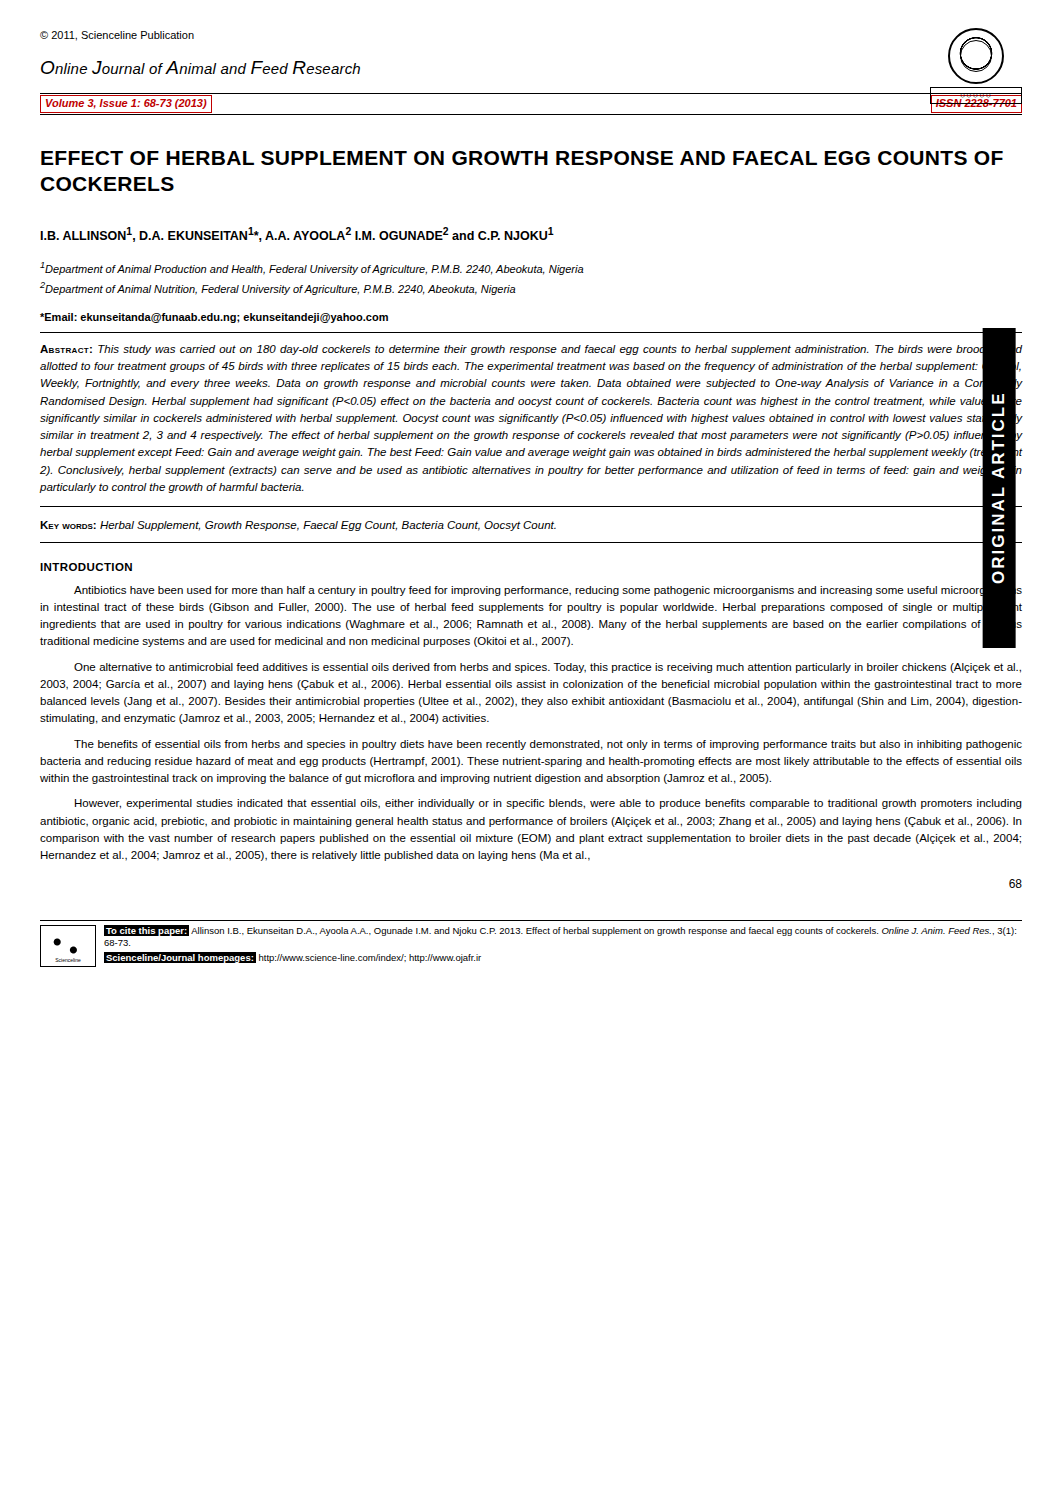© 2011, Scienceline Publication
Online Journal of Animal and Feed Research
Volume 3, Issue 1: 68-73 (2013) ISSN 2228-7701
○○○○○
EFFECT OF HERBAL SUPPLEMENT ON GROWTH RESPONSE AND FAECAL EGG COUNTS OF COCKERELS
I.B. ALLINSON1, D.A. EKUNSEITAN1*, A.A. AYOOLA2 I.M. OGUNADE2 and C.P. NJOKU1
1Department of Animal Production and Health, Federal University of Agriculture, P.M.B. 2240, Abeokuta, Nigeria
2Department of Animal Nutrition, Federal University of Agriculture, P.M.B. 2240, Abeokuta, Nigeria
*Email: ekunseitanda@funaab.edu.ng; ekunseitandeji@yahoo.com
Abstract: This study was carried out on 180 day-old cockerels to determine their growth response and faecal egg counts to herbal supplement administration. The birds were brooded and allotted to four treatment groups of 45 birds with three replicates of 15 birds each. The experimental treatment was based on the frequency of administration of the herbal supplement: Control, Weekly, Fortnightly, and every three weeks. Data on growth response and microbial counts were taken. Data obtained were subjected to One-way Analysis of Variance in a Completely Randomised Design. Herbal supplement had significant (P<0.05) effect on the bacteria and oocyst count of cockerels. Bacteria count was highest in the control treatment, while values were significantly similar in cockerels administered with herbal supplement. Oocyst count was significantly (P<0.05) influenced with highest values obtained in control with lowest values statistically similar in treatment 2, 3 and 4 respectively. The effect of herbal supplement on the growth response of cockerels revealed that most parameters were not significantly (P>0.05) influenced by herbal supplement except Feed: Gain and average weight gain. The best Feed: Gain value and average weight gain was obtained in birds administered the herbal supplement weekly (treatment 2). Conclusively, herbal supplement (extracts) can serve and be used as antibiotic alternatives in poultry for better performance and utilization of feed in terms of feed: gain and weight gain particularly to control the growth of harmful bacteria.
Key words: Herbal Supplement, Growth Response, Faecal Egg Count, Bacteria Count, Oocsyt Count.
INTRODUCTION
Antibiotics have been used for more than half a century in poultry feed for improving performance, reducing some pathogenic microorganisms and increasing some useful microorganisms in intestinal tract of these birds (Gibson and Fuller, 2000). The use of herbal feed supplements for poultry is popular worldwide. Herbal preparations composed of single or multiple plant ingredients that are used in poultry for various indications (Waghmare et al., 2006; Ramnath et al., 2008). Many of the herbal supplements are based on the earlier compilations of various traditional medicine systems and are used for medicinal and non medicinal purposes (Okitoi et al., 2007).
One alternative to antimicrobial feed additives is essential oils derived from herbs and spices. Today, this practice is receiving much attention particularly in broiler chickens (Alçiçek et al., 2003, 2004; García et al., 2007) and laying hens (Çabuk et al., 2006). Herbal essential oils assist in colonization of the beneficial microbial population within the gastrointestinal tract to more balanced levels (Jang et al., 2007). Besides their antimicrobial properties (Ultee et al., 2002), they also exhibit antioxidant (Basmaciolu et al., 2004), antifungal (Shin and Lim, 2004), digestion-stimulating, and enzymatic (Jamroz et al., 2003, 2005; Hernandez et al., 2004) activities.
The benefits of essential oils from herbs and species in poultry diets have been recently demonstrated, not only in terms of improving performance traits but also in inhibiting pathogenic bacteria and reducing residue hazard of meat and egg products (Hertrampf, 2001). These nutrient-sparing and health-promoting effects are most likely attributable to the effects of essential oils within the gastrointestinal track on improving the balance of gut microflora and improving nutrient digestion and absorption (Jamroz et al., 2005).
However, experimental studies indicated that essential oils, either individually or in specific blends, were able to produce benefits comparable to traditional growth promoters including antibiotic, organic acid, prebiotic, and probiotic in maintaining general health status and performance of broilers (Alçiçek et al., 2003; Zhang et al., 2005) and laying hens (Çabuk et al., 2006). In comparison with the vast number of research papers published on the essential oil mixture (EOM) and plant extract supplementation to broiler diets in the past decade (Alçiçek et al., 2004; Hernandez et al., 2004; Jamroz et al., 2005), there is relatively little published data on laying hens (Ma et al.,
ORIGINAL ARTICLE
68
To cite this paper: Allinson I.B., Ekunseitan D.A., Ayoola A.A., Ogunade I.M. and Njoku C.P. 2013. Effect of herbal supplement on growth response and faecal egg counts of cockerels. Online J. Anim. Feed Res., 3(1): 68-73.
Scienceline/Journal homepages: http://www.science-line.com/index/; http://www.ojafr.ir